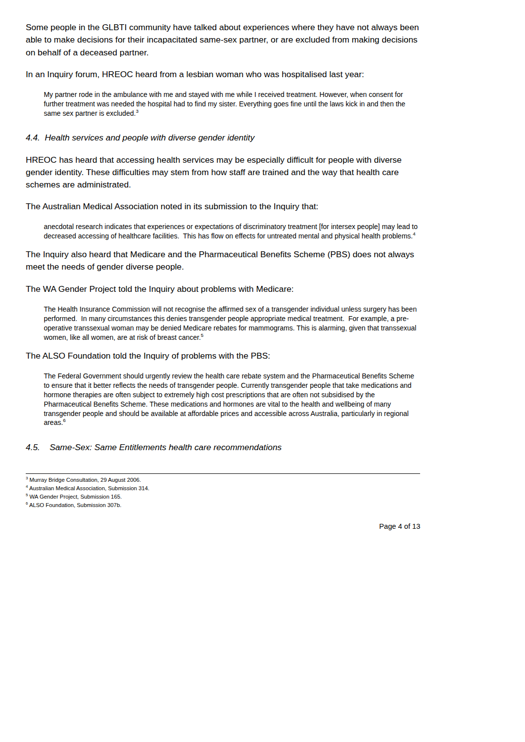Some people in the GLBTI community have talked about experiences where they have not always been able to make decisions for their incapacitated same-sex partner, or are excluded from making decisions on behalf of a deceased partner.
In an Inquiry forum, HREOC heard from a lesbian woman who was hospitalised last year:
My partner rode in the ambulance with me and stayed with me while I received treatment. However, when consent for further treatment was needed the hospital had to find my sister. Everything goes fine until the laws kick in and then the same sex partner is excluded.3
4.4. Health services and people with diverse gender identity
HREOC has heard that accessing health services may be especially difficult for people with diverse gender identity. These difficulties may stem from how staff are trained and the way that health care schemes are administrated.
The Australian Medical Association noted in its submission to the Inquiry that:
anecdotal research indicates that experiences or expectations of discriminatory treatment [for intersex people] may lead to decreased accessing of healthcare facilities. This has flow on effects for untreated mental and physical health problems.4
The Inquiry also heard that Medicare and the Pharmaceutical Benefits Scheme (PBS) does not always meet the needs of gender diverse people.
The WA Gender Project told the Inquiry about problems with Medicare:
The Health Insurance Commission will not recognise the affirmed sex of a transgender individual unless surgery has been performed. In many circumstances this denies transgender people appropriate medical treatment. For example, a pre-operative transsexual woman may be denied Medicare rebates for mammograms. This is alarming, given that transsexual women, like all women, are at risk of breast cancer.5
The ALSO Foundation told the Inquiry of problems with the PBS:
The Federal Government should urgently review the health care rebate system and the Pharmaceutical Benefits Scheme to ensure that it better reflects the needs of transgender people. Currently transgender people that take medications and hormone therapies are often subject to extremely high cost prescriptions that are often not subsidised by the Pharmaceutical Benefits Scheme. These medications and hormones are vital to the health and wellbeing of many transgender people and should be available at affordable prices and accessible across Australia, particularly in regional areas.6
4.5. Same-Sex: Same Entitlements health care recommendations
3 Murray Bridge Consultation, 29 August 2006.
4 Australian Medical Association, Submission 314.
5 WA Gender Project, Submission 165.
6 ALSO Foundation, Submission 307b.
Page 4 of 13